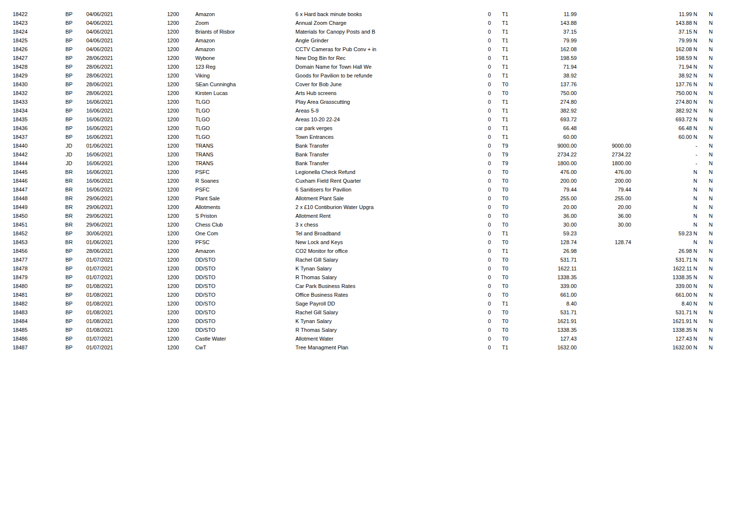| 18422 | BP | 04/06/2021 | 1200 | Amazon | 6 x Hard back minute books | 0 | T1 | 11.99 | | 11.99 N | N |
| 18423 | BP | 04/06/2021 | 1200 | Zoom | Annual Zoom Charge | 0 | T1 | 143.88 | | 143.88 N | N |
| 18424 | BP | 04/06/2021 | 1200 | Briants of Risbor | Materials for Canopy Posts and B | 0 | T1 | 37.15 | | 37.15 N | N |
| 18425 | BP | 04/06/2021 | 1200 | Amazon | Angle Grinder | 0 | T1 | 79.99 | | 79.99 N | N |
| 18426 | BP | 04/06/2021 | 1200 | Amazon | CCTV Cameras for Pub Conv + in | 0 | T1 | 162.08 | | 162.08 N | N |
| 18427 | BP | 28/06/2021 | 1200 | Wybone | New Dog Bin for Rec | 0 | T1 | 198.59 | | 198.59 N | N |
| 18428 | BP | 28/06/2021 | 1200 | 123 Reg | Domain Name for Town Hall We | 0 | T1 | 71.94 | | 71.94 N | N |
| 18429 | BP | 28/06/2021 | 1200 | Viking | Goods for Pavilion to be refunde | 0 | T1 | 38.92 | | 38.92 N | N |
| 18430 | BP | 28/06/2021 | 1200 | SEan Cunningha | Cover for Bob June | 0 | T0 | 137.76 | | 137.76 N | N |
| 18432 | BP | 28/06/2021 | 1200 | Kirsten Lucas | Arts Hub screens | 0 | T0 | 750.00 | | 750.00 N | N |
| 18433 | BP | 16/06/2021 | 1200 | TLGO | Play Area Grasscutting | 0 | T1 | 274.80 | | 274.80 N | N |
| 18434 | BP | 16/06/2021 | 1200 | TLGO | Areas 5-9 | 0 | T1 | 382.92 | | 382.92 N | N |
| 18435 | BP | 16/06/2021 | 1200 | TLGO | Areas 10-20 22-24 | 0 | T1 | 693.72 | | 693.72 N | N |
| 18436 | BP | 16/06/2021 | 1200 | TLGO | car park verges | 0 | T1 | 66.48 | | 66.48 N | N |
| 18437 | BP | 16/06/2021 | 1200 | TLGO | Town Entrances | 0 | T1 | 60.00 | | 60.00 N | N |
| 18440 | JD | 01/06/2021 | 1200 | TRANS | Bank Transfer | 0 | T9 | 9000.00 | 9000.00 | - | N |
| 18442 | JD | 16/06/2021 | 1200 | TRANS | Bank Transfer | 0 | T9 | 2734.22 | 2734.22 | - | N |
| 18444 | JD | 16/06/2021 | 1200 | TRANS | Bank Transfer | 0 | T9 | 1800.00 | 1800.00 | - | N |
| 18445 | BR | 16/06/2021 | 1200 | PSFC | Legionella Check Refund | 0 | T0 | 476.00 | 476.00 | N | N |
| 18446 | BR | 16/06/2021 | 1200 | R Soanes | Cuxham Field Rent Quarter | 0 | T0 | 200.00 | 200.00 | N | N |
| 18447 | BR | 16/06/2021 | 1200 | PSFC | 6 Sanitisers for Pavilion | 0 | T0 | 79.44 | 79.44 | N | N |
| 18448 | BR | 29/06/2021 | 1200 | Plant Sale | Allotment Plant Sale | 0 | T0 | 255.00 | 255.00 | N | N |
| 18449 | BR | 29/06/2021 | 1200 | Allotments | 2 x £10 Contiburion Water Upgra | 0 | T0 | 20.00 | 20.00 | N | N |
| 18450 | BR | 29/06/2021 | 1200 | S Priston | Allotment Rent | 0 | T0 | 36.00 | 36.00 | N | N |
| 18451 | BR | 29/06/2021 | 1200 | Chess Club | 3 x chess | 0 | T0 | 30.00 | 30.00 | N | N |
| 18452 | BP | 30/06/2021 | 1200 | One Com | Tel and Broadband | 0 | T1 | 59.23 | | 59.23 N | N |
| 18453 | BR | 01/06/2021 | 1200 | PFSC | New Lock and Keys | 0 | T0 | 128.74 | 128.74 | N | N |
| 18456 | BP | 28/06/2021 | 1200 | Amazon | CO2 Monitor for office | 0 | T1 | 26.98 | | 26.98 N | N |
| 18477 | BP | 01/07/2021 | 1200 | DD/STO | Rachel Gill Salary | 0 | T0 | 531.71 | | 531.71 N | N |
| 18478 | BP | 01/07/2021 | 1200 | DD/STO | K Tynan Salary | 0 | T0 | 1622.11 | | 1622.11 N | N |
| 18479 | BP | 01/07/2021 | 1200 | DD/STO | R Thomas Salary | 0 | T0 | 1338.35 | | 1338.35 N | N |
| 18480 | BP | 01/08/2021 | 1200 | DD/STO | Car Park Business Rates | 0 | T0 | 339.00 | | 339.00 N | N |
| 18481 | BP | 01/08/2021 | 1200 | DD/STO | Office Business Rates | 0 | T0 | 661.00 | | 661.00 N | N |
| 18482 | BP | 01/08/2021 | 1200 | DD/STO | Sage Payroll DD | 0 | T1 | 8.40 | | 8.40 N | N |
| 18483 | BP | 01/08/2021 | 1200 | DD/STO | Rachel Gill Salary | 0 | T0 | 531.71 | | 531.71 N | N |
| 18484 | BP | 01/08/2021 | 1200 | DD/STO | K Tynan Salary | 0 | T0 | 1621.91 | | 1621.91 N | N |
| 18485 | BP | 01/08/2021 | 1200 | DD/STO | R Thomas Salary | 0 | T0 | 1338.35 | | 1338.35 N | N |
| 18486 | BP | 01/07/2021 | 1200 | Castle Water | Allotment Water | 0 | T0 | 127.43 | | 127.43 N | N |
| 18487 | BP | 01/07/2021 | 1200 | CwT | Tree Managment Plan | 0 | T1 | 1632.00 | | 1632.00 N | N |